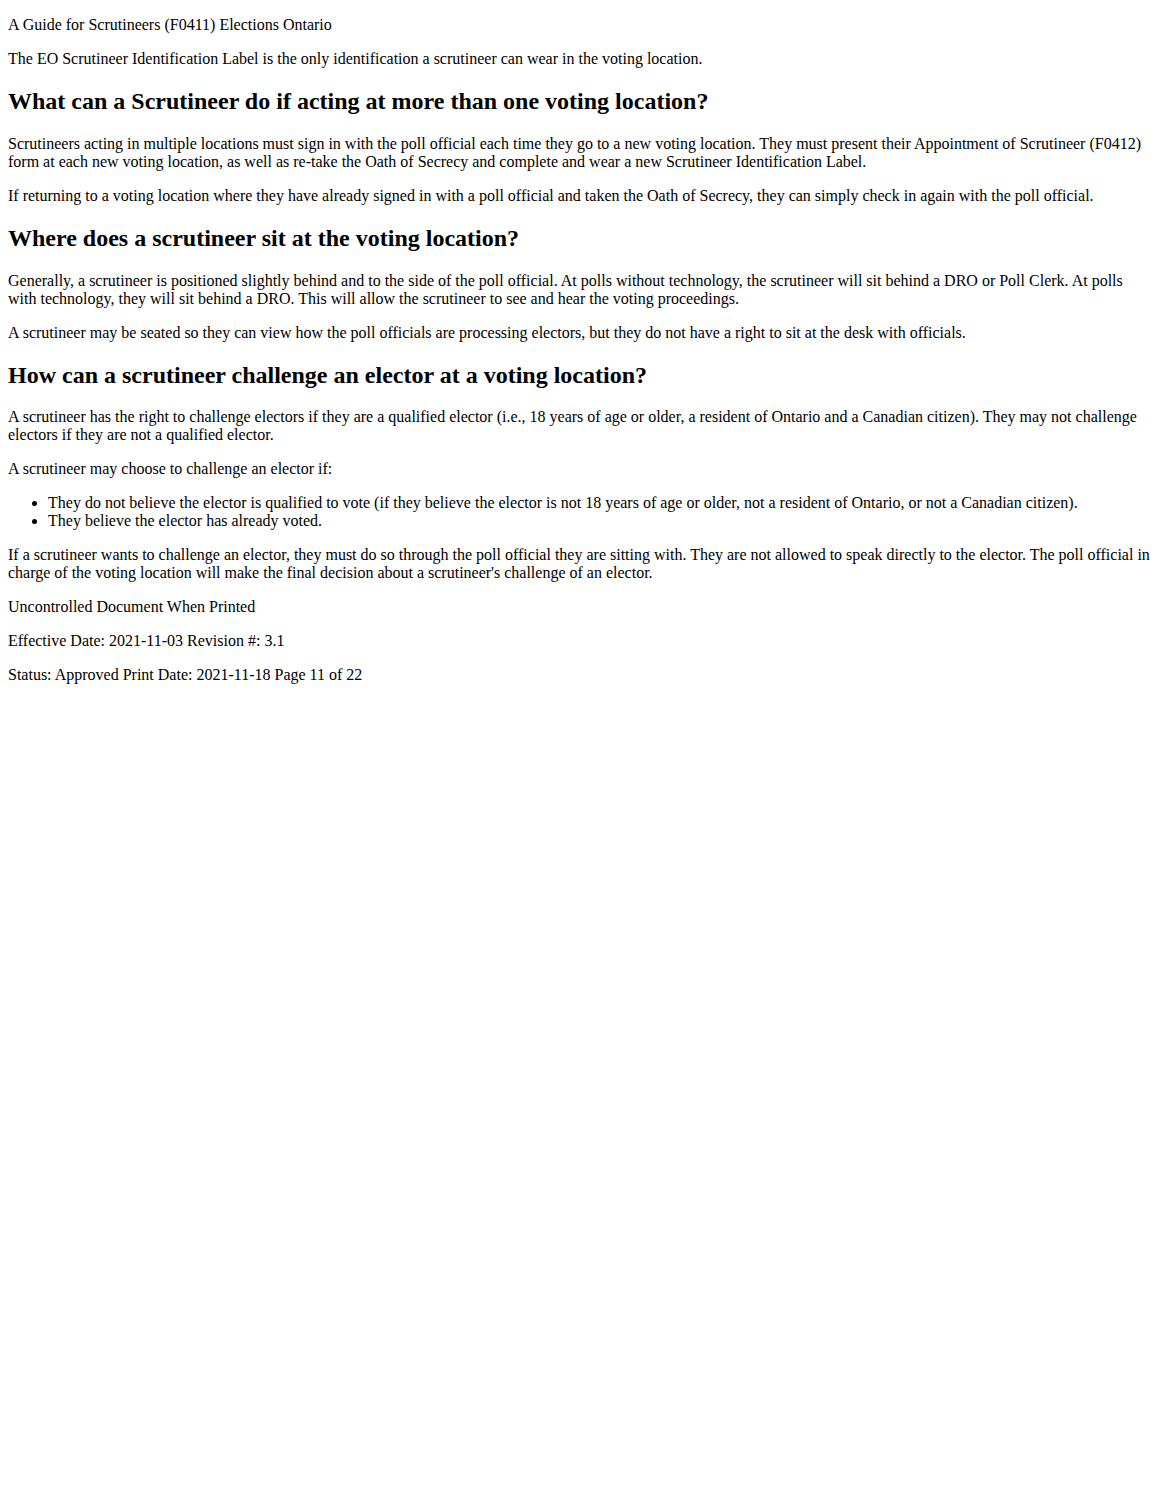A Guide for Scrutineers (F0411) Elections Ontario
The EO Scrutineer Identification Label is the only identification a scrutineer can wear in the voting location.
What can a Scrutineer do if acting at more than one voting location?
Scrutineers acting in multiple locations must sign in with the poll official each time they go to a new voting location. They must present their Appointment of Scrutineer (F0412) form at each new voting location, as well as re-take the Oath of Secrecy and complete and wear a new Scrutineer Identification Label.
If returning to a voting location where they have already signed in with a poll official and taken the Oath of Secrecy, they can simply check in again with the poll official.
Where does a scrutineer sit at the voting location?
Generally, a scrutineer is positioned slightly behind and to the side of the poll official. At polls without technology, the scrutineer will sit behind a DRO or Poll Clerk. At polls with technology, they will sit behind a DRO. This will allow the scrutineer to see and hear the voting proceedings.
A scrutineer may be seated so they can view how the poll officials are processing electors, but they do not have a right to sit at the desk with officials.
How can a scrutineer challenge an elector at a voting location?
A scrutineer has the right to challenge electors if they are a qualified elector (i.e., 18 years of age or older, a resident of Ontario and a Canadian citizen). They may not challenge electors if they are not a qualified elector.
A scrutineer may choose to challenge an elector if:
They do not believe the elector is qualified to vote (if they believe the elector is not 18 years of age or older, not a resident of Ontario, or not a Canadian citizen).
They believe the elector has already voted.
If a scrutineer wants to challenge an elector, they must do so through the poll official they are sitting with. They are not allowed to speak directly to the elector. The poll official in charge of the voting location will make the final decision about a scrutineer's challenge of an elector.
Uncontrolled Document When Printed
Effective Date: 2021-11-03 Revision #: 3.1
Status: Approved Print Date: 2021-11-18 Page 11 of 22